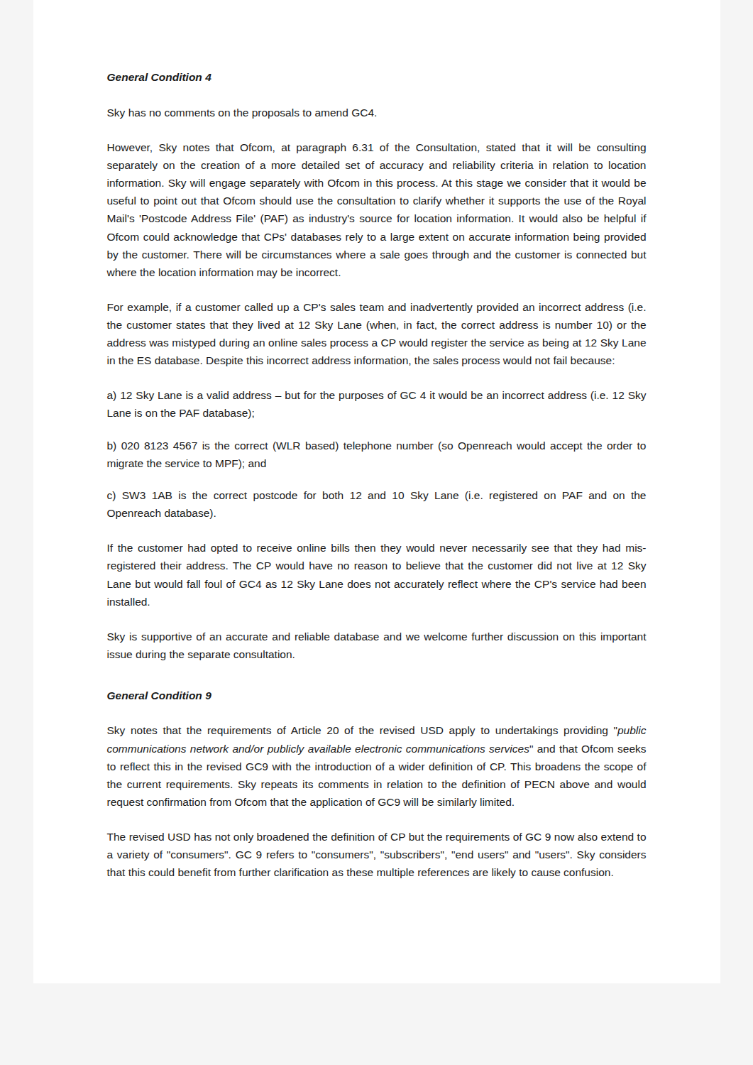General Condition 4
Sky has no comments on the proposals to amend GC4.
However, Sky notes that Ofcom, at paragraph 6.31 of the Consultation, stated that it will be consulting separately on the creation of a more detailed set of accuracy and reliability criteria in relation to location information. Sky will engage separately with Ofcom in this process. At this stage we consider that it would be useful to point out that Ofcom should use the consultation to clarify whether it supports the use of the Royal Mail's 'Postcode Address File' (PAF) as industry's source for location information. It would also be helpful if Ofcom could acknowledge that CPs' databases rely to a large extent on accurate information being provided by the customer. There will be circumstances where a sale goes through and the customer is connected but where the location information may be incorrect.
For example, if a customer called up a CP's sales team and inadvertently provided an incorrect address (i.e. the customer states that they lived at 12 Sky Lane (when, in fact, the correct address is number 10) or the address was mistyped during an online sales process a CP would register the service as being at 12 Sky Lane in the ES database. Despite this incorrect address information, the sales process would not fail because:
a) 12 Sky Lane is a valid address – but for the purposes of GC 4 it would be an incorrect address (i.e. 12 Sky Lane is on the PAF database);
b) 020 8123 4567 is the correct (WLR based) telephone number (so Openreach would accept the order to migrate the service to MPF); and
c) SW3 1AB is the correct postcode for both 12 and 10 Sky Lane (i.e. registered on PAF and on the Openreach database).
If the customer had opted to receive online bills then they would never necessarily see that they had mis-registered their address. The CP would have no reason to believe that the customer did not live at 12 Sky Lane but would fall foul of GC4 as 12 Sky Lane does not accurately reflect where the CP's service had been installed.
Sky is supportive of an accurate and reliable database and we welcome further discussion on this important issue during the separate consultation.
General Condition 9
Sky notes that the requirements of Article 20 of the revised USD apply to undertakings providing "public communications network and/or publicly available electronic communications services" and that Ofcom seeks to reflect this in the revised GC9 with the introduction of a wider definition of CP. This broadens the scope of the current requirements. Sky repeats its comments in relation to the definition of PECN above and would request confirmation from Ofcom that the application of GC9 will be similarly limited.
The revised USD has not only broadened the definition of CP but the requirements of GC 9 now also extend to a variety of "consumers". GC 9 refers to "consumers", "subscribers", "end users" and "users". Sky considers that this could benefit from further clarification as these multiple references are likely to cause confusion.